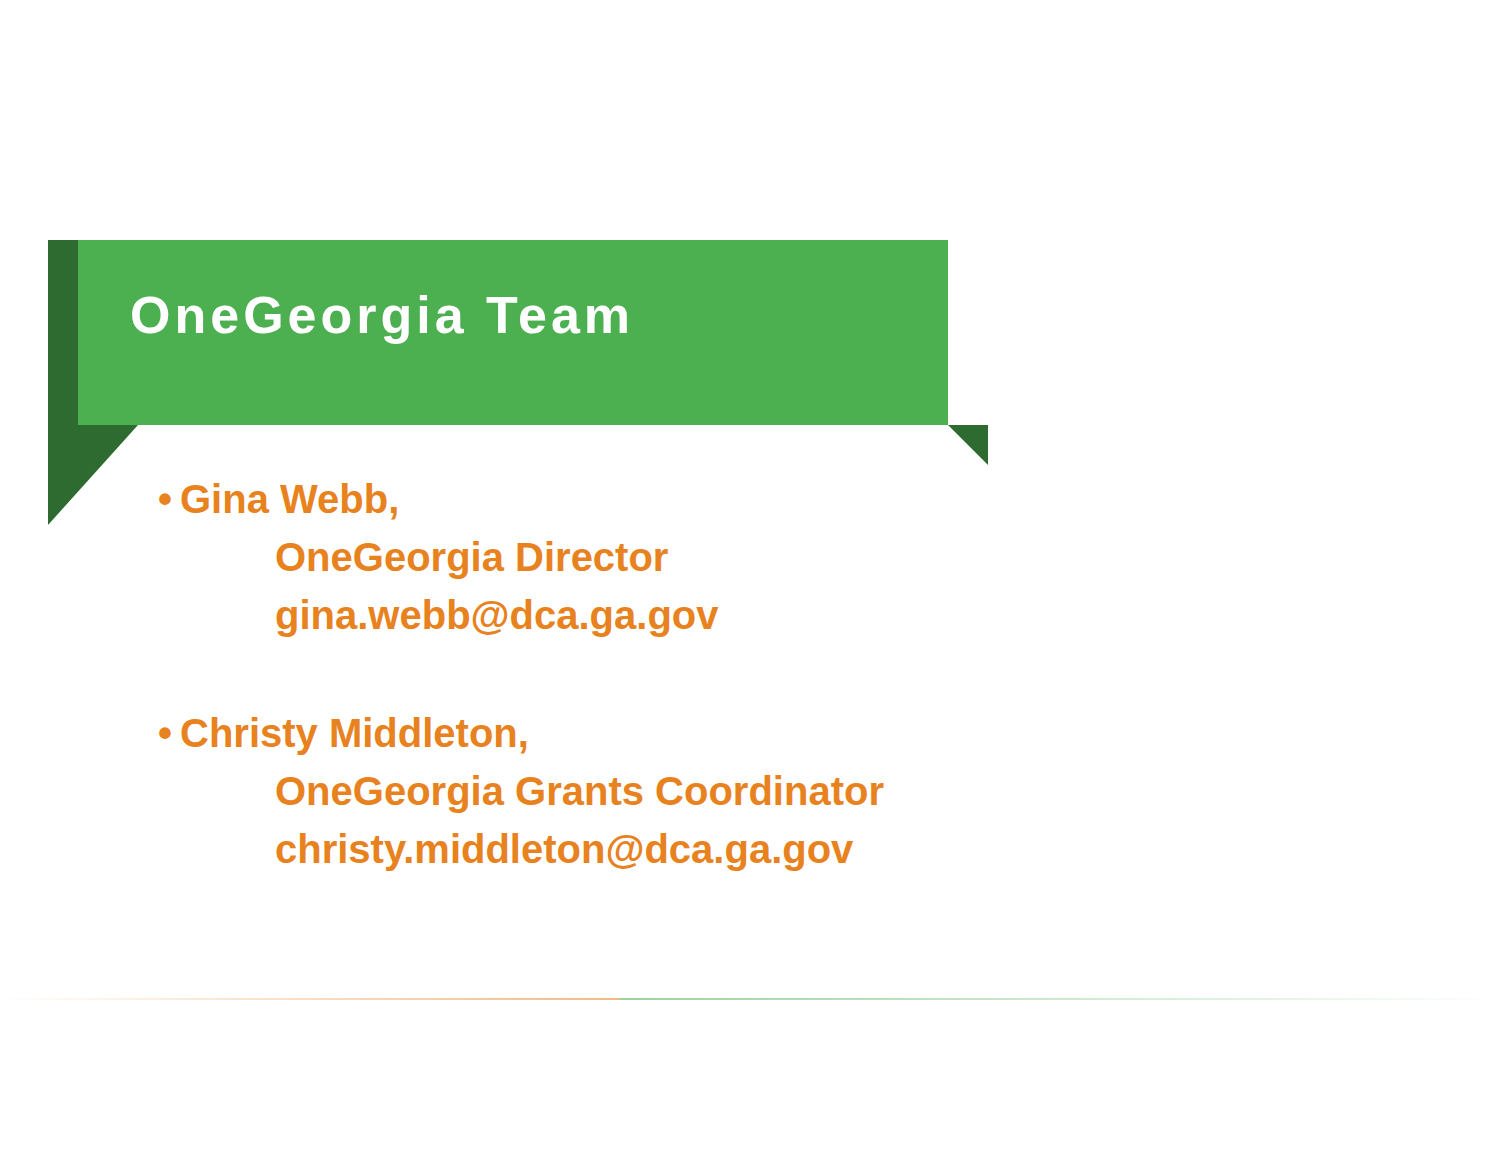OneGeorgia Team
Gina Webb, OneGeorgia Director gina.webb@dca.ga.gov
Christy Middleton, OneGeorgia Grants Coordinator christy.middleton@dca.ga.gov